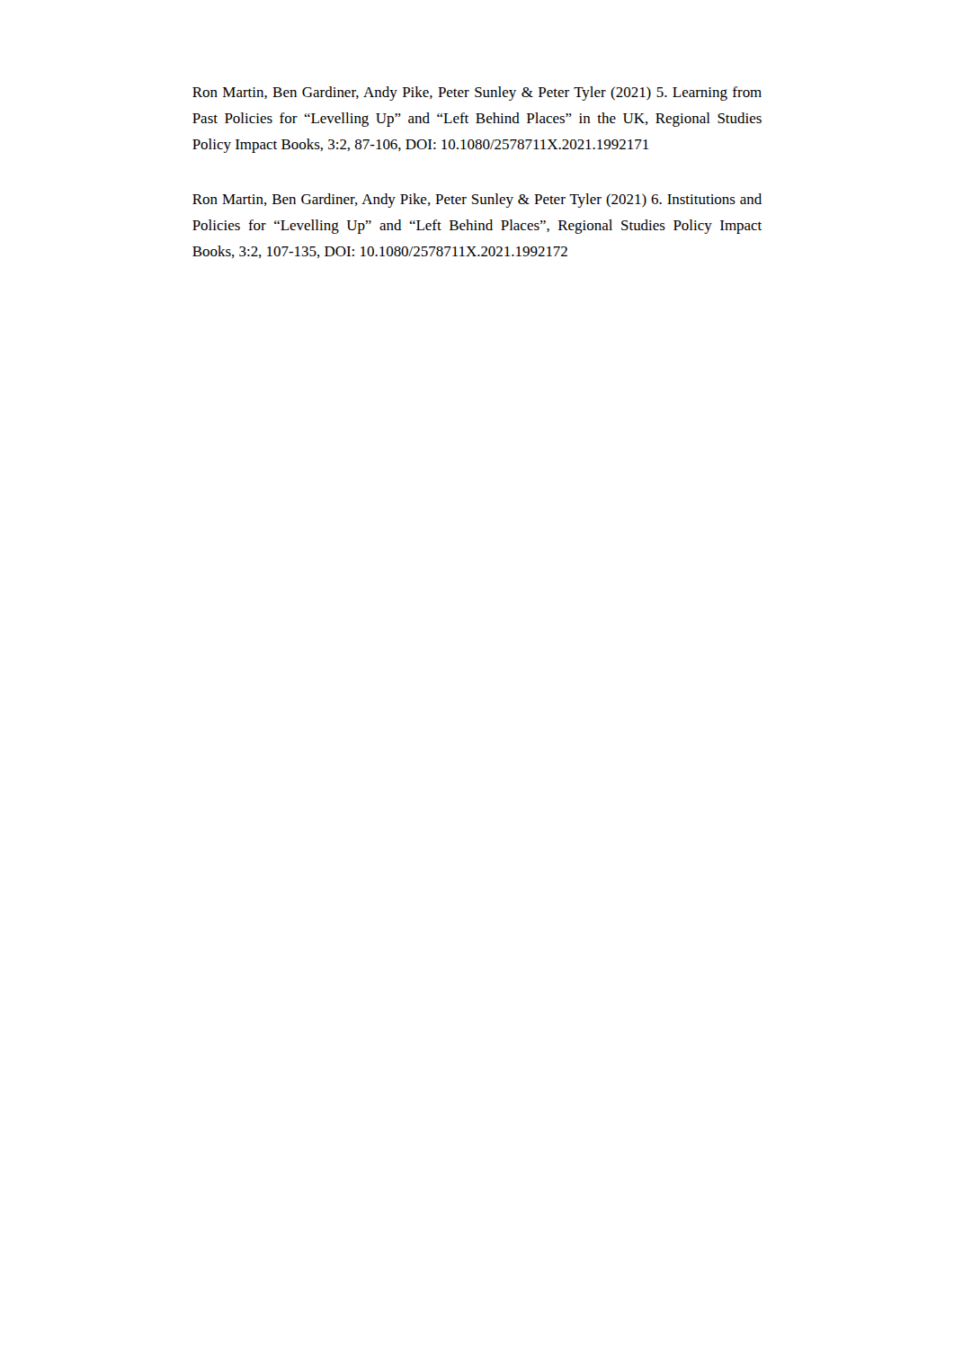Ron Martin, Ben Gardiner, Andy Pike, Peter Sunley & Peter Tyler (2021) 5. Learning from Past Policies for “Levelling Up” and “Left Behind Places” in the UK, Regional Studies Policy Impact Books, 3:2, 87-106, DOI: 10.1080/2578711X.2021.1992171
Ron Martin, Ben Gardiner, Andy Pike, Peter Sunley & Peter Tyler (2021) 6. Institutions and Policies for “Levelling Up” and “Left Behind Places”, Regional Studies Policy Impact Books, 3:2, 107-135, DOI: 10.1080/2578711X.2021.1992172